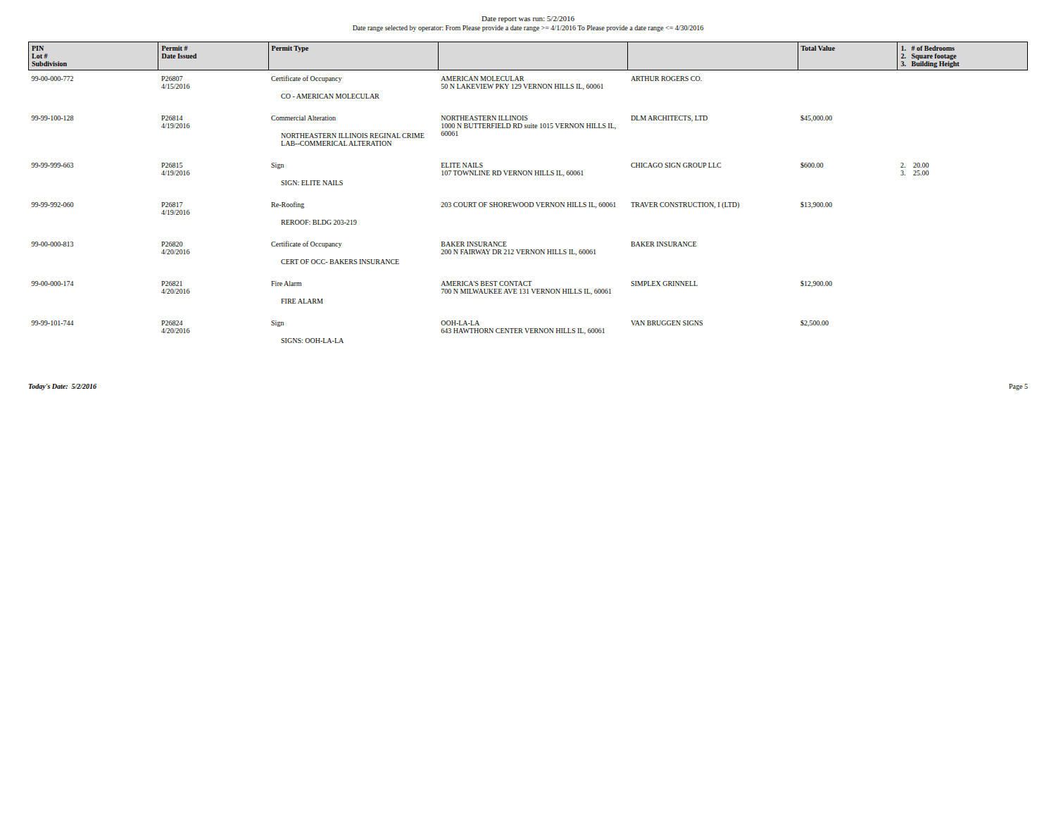Date report was run: 5/2/2016
Date range selected by operator: From Please provide a date range >= 4/1/2016 To Please provide a date range <= 4/30/2016
| PIN Lot # Subdivision | Permit # Date Issued | Permit Type | | | Total Value | 1. # of Bedrooms 2. Square footage 3. Building Height |
| --- | --- | --- | --- | --- | --- | --- |
| 99-00-000-772 | P26807 4/15/2016 | Certificate of Occupancy CO - AMERICAN MOLECULAR | AMERICAN MOLECULAR 50 N LAKEVIEW PKY 129 VERNON HILLS IL, 60061 | ARTHUR ROGERS CO. | | |
| 99-99-100-128 | P26814 4/19/2016 | Commercial Alteration NORTHEASTERN ILLINOIS REGINAL CRIME LAB--COMMERICAL ALTERATION | NORTHEASTERN ILLINOIS 1000 N BUTTERFIELD RD suite 1015 VERNON HILLS IL, 60061 | DLM ARCHITECTS, LTD | $45,000.00 | |
| 99-99-999-663 | P26815 4/19/2016 | Sign SIGN: ELITE NAILS | ELITE NAILS 107 TOWNLINE RD VERNON HILLS IL, 60061 | CHICAGO SIGN GROUP LLC | $600.00 | 2. 20.00 3. 25.00 |
| 99-99-992-060 | P26817 4/19/2016 | Re-Roofing REROOF: BLDG 203-219 | 203 COURT OF SHOREWOOD VERNON HILLS IL, 60061 | TRAVER CONSTRUCTION, I (LTD) | $13,900.00 | |
| 99-00-000-813 | P26820 4/20/2016 | Certificate of Occupancy CERT OF OCC- BAKERS INSURANCE | BAKER INSURANCE 200 N FAIRWAY DR 212 VERNON HILLS IL, 60061 | BAKER INSURANCE | | |
| 99-00-000-174 | P26821 4/20/2016 | Fire Alarm FIRE ALARM | AMERICA'S BEST CONTACT 700 N MILWAUKEE AVE 131 VERNON HILLS IL, 60061 | SIMPLEX GRINNELL | $12,900.00 | |
| 99-99-101-744 | P26824 4/20/2016 | Sign SIGNS: OOH-LA-LA | OOH-LA-LA 643 HAWTHORN CENTER VERNON HILLS IL, 60061 | VAN BRUGGEN SIGNS | $2,500.00 | |
Today's Date: 5/2/2016 Page 5